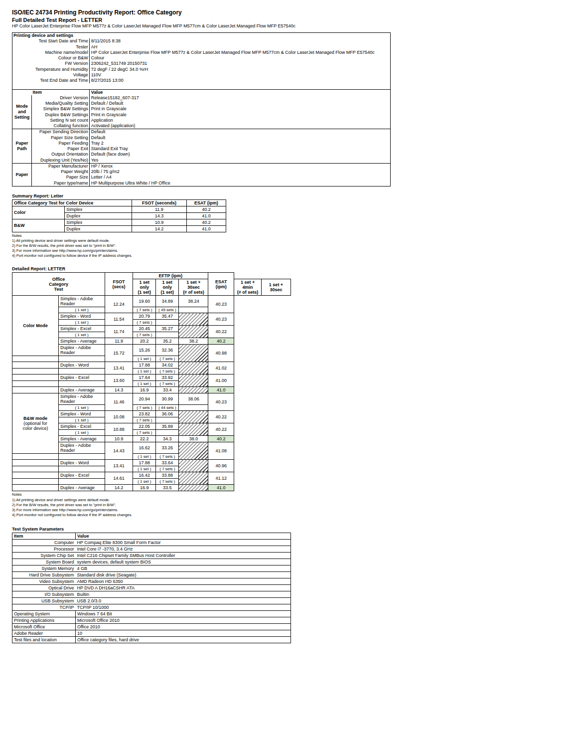ISO/IEC 24734 Printing Productivity Report: Office Category
Full Detailed Test Report - LETTER
HP Color LaserJet Enterprise Flow MFP M577z & Color LaserJet Managed Flow MFP M577cm & Color LaserJet Managed Flow MFP E57540c
| Printing device and settings |
| | Test Start Date and Time | 8/11/2015 8:38 |
| | Tester | AH |
| | Machine name/model | HP Color LaserJet Enterprise Flow MFP M577z & Color LaserJet Managed Flow MFP M577cm & Color LaserJet Managed Flow MFP E57540c |
| | Colour or B&W | Colour |
| | FW Version | 2306242_531749 20150731 |
| | Temperature and Humidity | 72 degF / 22 degC 34.0 %rH |
| | Voltage | 110V |
| | Test End Date and Time | 8/27/2015 13:00 |
| | Item | Value |
| Mode and Setting | Driver Version | Release15182_607-317 |
| Media/Quality Setting | Default / Default |
| Simplex B&W Settings | Print in Grayscale |
| Duplex B&W Settings | Print in Grayscale |
| Setting N set count | Application |
| Collating function | Activated (application) |
| Paper Path | Paper Sending Direction | Default |
| Paper Size Setting | Default |
| Paper Feeding | Tray 2 |
| Paper Exit | Standard Exit Tray |
| Output Orientation | Default (face down) |
| Duplexing Unit (Yes/No) | Yes |
| Paper | Paper Manufacturer | HP / Xerox |
| Paper Weight | 20lb / 75 g/m2 |
| Paper Size | Letter / A4 |
| Paper type/name | HP Multipurpose Ultra White / HP Office |
Summary Report: Letter
| Office Category Test for Color Device | FSOT (seconds) | ESAT (ipm) |
| --- | --- | --- |
| Color | Simplex | 11.9 | 40.2 |
| Duplex | 14.3 | 41.0 |
| B&W | Simplex | 10.9 | 40.2 |
| Duplex | 14.2 | 41.0 |
Notes
1) All printing device and driver settings were default mode.
2) For the B/W results, the print driver was set to "print in B/W".
3) For more information see http://www.hp.com/go/printerclaims.
4) Port monitor not configured to follow device if the IP address changes.
Detailed Report: LETTER
| Office Category Test | FSOT (secs) | EFTP (ipm) | ESAT (ipm) |
| --- | --- | --- | --- |
| 1 set only (1 set) | 1 set only (1 set) | 1 set + 30sec (# of sets) | 1 set + 4min (# of sets) | 1 set + 30sec |
| Color Mode | Simplex - Adobe Reader | 12.24 | 19.60 | 34.89 | 38.24 | 40.23 |
| ( 1 set ) | ( 7 sets ) | ( 45 sets ) |
| Simplex - Word | 11.54 | 20.79 | 35.47 | | 40.23 |
| ( 1 set ) | ( 7 sets ) |
| Simplex - Excel | 11.74 | 20.45 | 35.27 | | 40.22 |
| ( 1 set ) | ( 7 sets ) |
| Simplex - Average | 11.9 | 20.2 | 35.2 | 38.2 | 40.2 |
| Duplex - Adobe Reader | 15.72 | 15.26 | 32.36 | | 40.98 |
| | | ( 1 set ) | ( 7 sets ) |
| | Duplex - Word | 13.41 | 17.88 | 34.02 | | 41.02 |
| | | ( 1 set ) | ( 7 sets ) |
| | Duplex - Excel | 13.60 | 17.64 | 33.92 | | 41.00 |
| | | ( 1 set ) | ( 7 sets ) |
| | Duplex - Average | 14.3 | 16.9 | 33.4 | | 41.0 |
| B&W mode (optional for color device) | Simplex - Adobe Reader | 11.46 | 20.94 | 30.99 | 38.06 | 40.23 |
| ( 1 set ) | ( 7 sets ) | ( 44 sets ) |
| Simplex - Word | 10.08 | 23.82 | 36.06 | | 40.22 |
| ( 1 set ) | ( 7 sets ) |
| Simplex - Excel | 10.88 | 22.05 | 35.89 | | 40.22 |
| ( 1 set ) | ( 7 sets ) |
| Simplex - Average | 10.9 | 22.2 | 34.3 | 38.0 | 40.2 |
| Duplex - Adobe Reader | 14.43 | 16.62 | 33.26 | | 41.08 |
| | | ( 1 set ) | ( 7 sets ) |
| | Duplex - Word | 13.41 | 17.88 | 33.64 | | 40.96 |
| | | ( 1 set ) | ( 7 sets ) |
| | Duplex - Excel | 14.61 | 16.42 | 33.88 | | 41.12 |
| | | ( 1 set ) | ( 7 sets ) |
| | Duplex - Average | 14.2 | 16.9 | 33.5 | | 41.0 |
Notes
1) All printing device and driver settings were default mode.
2) For the B/W results, the print driver was set to "print in B/W".
3) For more information see http://www.hp.com/go/printerclaims.
4) Port monitor not configured to follow device if the IP address changes.
Test System Parameters
| Item | Value |
| --- | --- |
| Computer | HP Compaq Elite 8300 Small Form Factor |
| Processor | Intel Core i7 -3770, 3.4 GHz |
| System Chip Set | Intel C216 Chipset Family SMBus Host Controller |
| System Board | system devices, default system BIOS |
| System Memory | 4 GB |
| Hard Drive Subsystem | Standard disk drive (Seagate) |
| Video Subsystem | AMD Radeon HD 6350 |
| Optical Drive | HP DVD A DH16aCSHR ATA |
| I/O Subsystem | Builtin |
| USB Subsystem | USB 2.0/3.0 |
| TCP/IP | TCP/IP 10/1000 |
| Operating System | Windows 7 64 Bit |
| Printing Applications | Microsoft Office 2010 |
| Microsoft Office | Office 2010 |
| Adobe Reader | 10 |
| Test files and location | Office category files, hard drive |